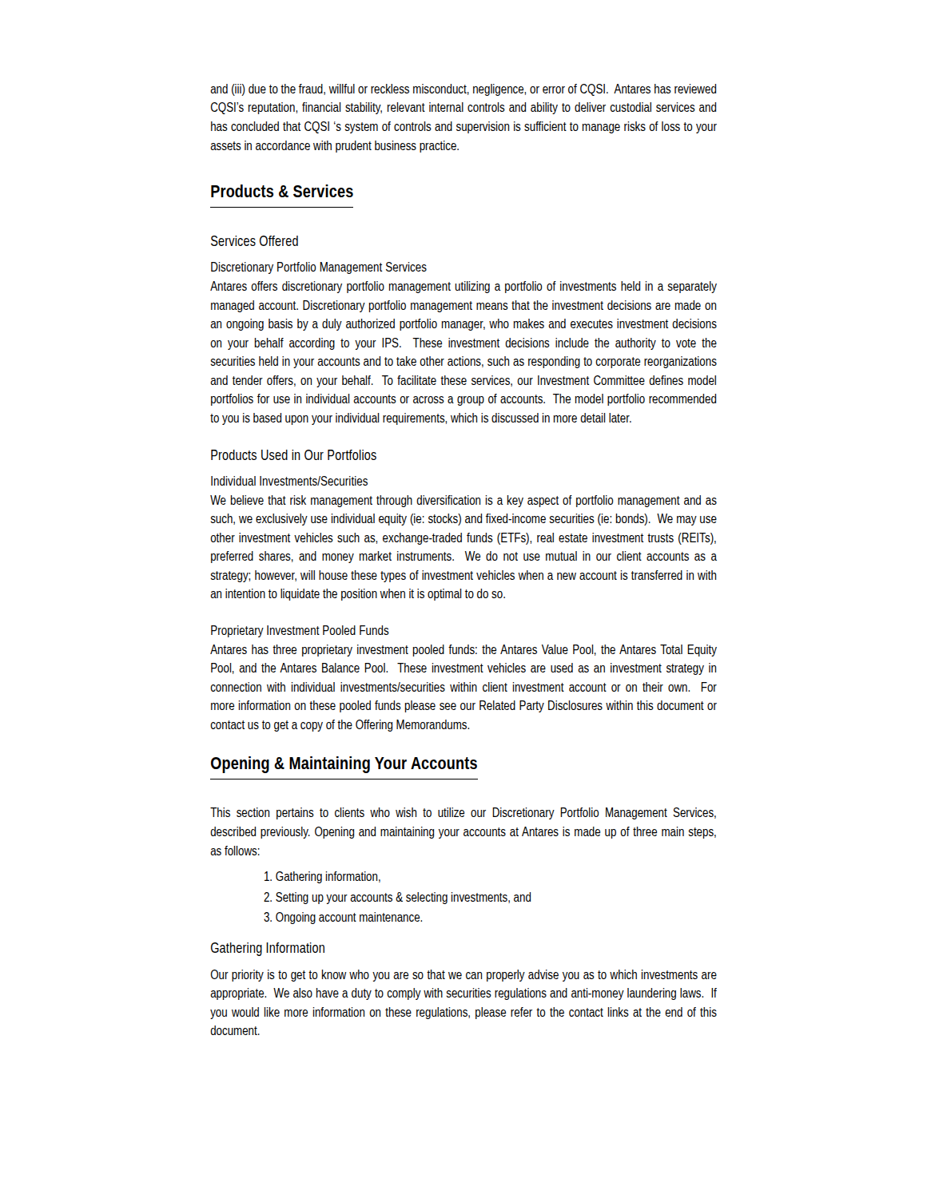and (iii) due to the fraud, willful or reckless misconduct, negligence, or error of CQSI. Antares has reviewed CQSI’s reputation, financial stability, relevant internal controls and ability to deliver custodial services and has concluded that CQSI ‘s system of controls and supervision is sufficient to manage risks of loss to your assets in accordance with prudent business practice.
Products & Services
Services Offered
Discretionary Portfolio Management Services
Antares offers discretionary portfolio management utilizing a portfolio of investments held in a separately managed account. Discretionary portfolio management means that the investment decisions are made on an ongoing basis by a duly authorized portfolio manager, who makes and executes investment decisions on your behalf according to your IPS. These investment decisions include the authority to vote the securities held in your accounts and to take other actions, such as responding to corporate reorganizations and tender offers, on your behalf. To facilitate these services, our Investment Committee defines model portfolios for use in individual accounts or across a group of accounts. The model portfolio recommended to you is based upon your individual requirements, which is discussed in more detail later.
Products Used in Our Portfolios
Individual Investments/Securities
We believe that risk management through diversification is a key aspect of portfolio management and as such, we exclusively use individual equity (ie: stocks) and fixed-income securities (ie: bonds). We may use other investment vehicles such as, exchange-traded funds (ETFs), real estate investment trusts (REITs), preferred shares, and money market instruments. We do not use mutual in our client accounts as a strategy; however, will house these types of investment vehicles when a new account is transferred in with an intention to liquidate the position when it is optimal to do so.
Proprietary Investment Pooled Funds
Antares has three proprietary investment pooled funds: the Antares Value Pool, the Antares Total Equity Pool, and the Antares Balance Pool. These investment vehicles are used as an investment strategy in connection with individual investments/securities within client investment account or on their own. For more information on these pooled funds please see our Related Party Disclosures within this document or contact us to get a copy of the Offering Memorandums.
Opening & Maintaining Your Accounts
This section pertains to clients who wish to utilize our Discretionary Portfolio Management Services, described previously. Opening and maintaining your accounts at Antares is made up of three main steps, as follows:
Gathering information,
Setting up your accounts & selecting investments, and
Ongoing account maintenance.
Gathering Information
Our priority is to get to know who you are so that we can properly advise you as to which investments are appropriate. We also have a duty to comply with securities regulations and anti-money laundering laws. If you would like more information on these regulations, please refer to the contact links at the end of this document.